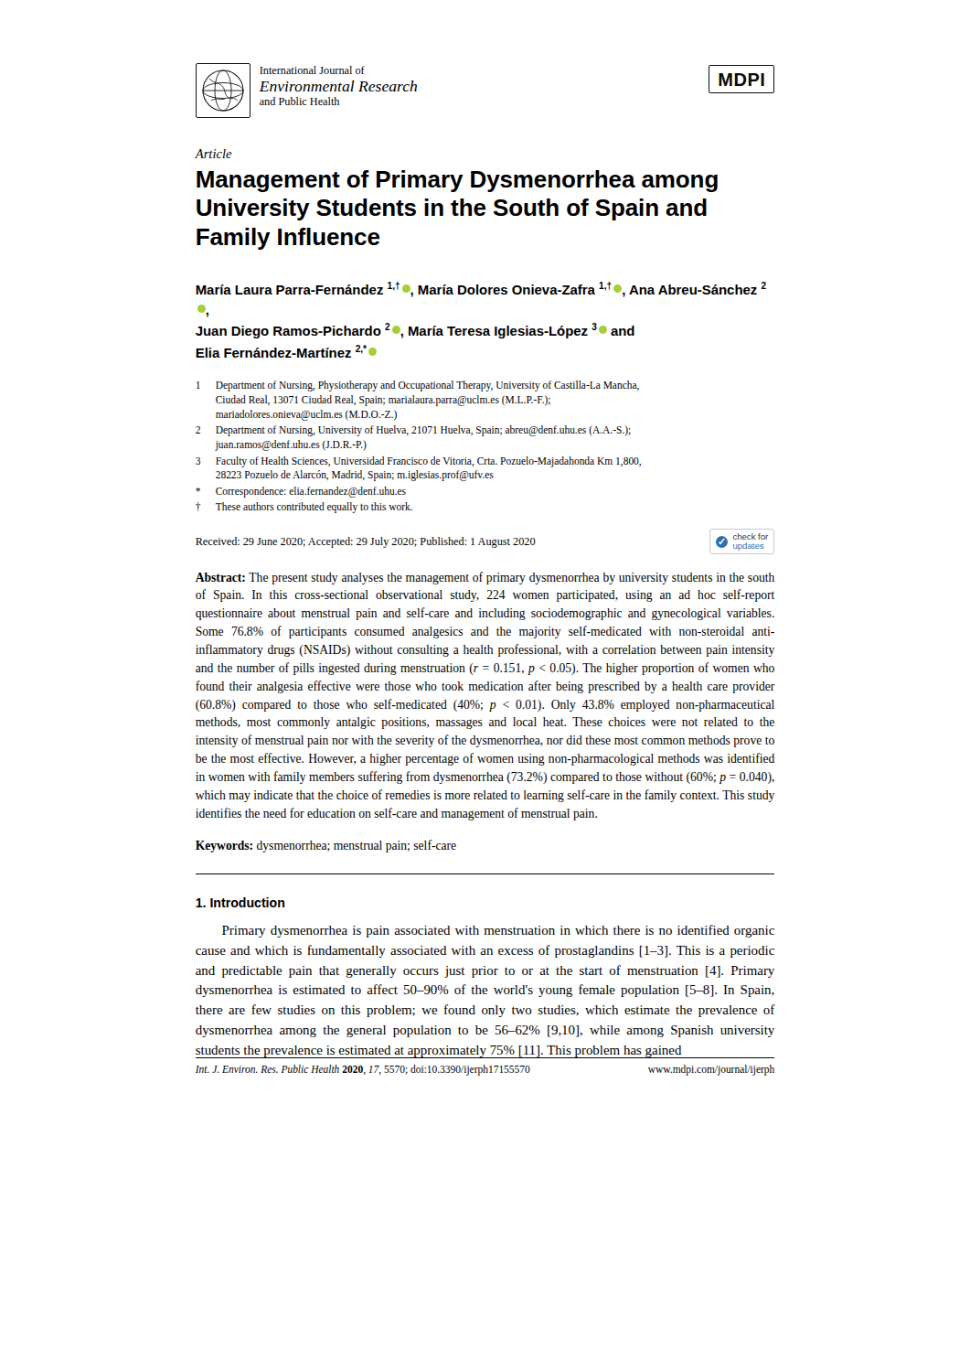International Journal of
Environmental Research
and Public Health
MDPI
Article
Management of Primary Dysmenorrhea among
University Students in the South of Spain and
Family Influence
María Laura Parra-Fernández 1,† , María Dolores Onieva-Zafra 1,† , Ana Abreu-Sánchez 2 ,
Juan Diego Ramos-Pichardo 2 , María Teresa Iglesias-López 3 and
Elia Fernández-Martínez 2,*
1
Department of Nursing, Physiotherapy and Occupational Therapy, University of Castilla-La Mancha,
Ciudad Real, 13071 Ciudad Real, Spain; marialaura.parra@uclm.es (M.L.P.-F.);
mariadolores.onieva@uclm.es (M.D.O.-Z.)
2
Department of Nursing, University of Huelva, 21071 Huelva, Spain; abreu@denf.uhu.es (A.A.-S.);
juan.ramos@denf.uhu.es (J.D.R.-P.)
3
Faculty of Health Sciences, Universidad Francisco de Vitoria, Crta. Pozuelo-Majadahonda Km 1,800,
28223 Pozuelo de Alarcón, Madrid, Spain; m.iglesias.prof@ufv.es
*
Correspondence: elia.fernandez@denf.uhu.es
†
These authors contributed equally to this work.
Received: 29 June 2020; Accepted: 29 July 2020; Published: 1 August 2020
✓ check for updates
Abstract: The present study analyses the management of primary dysmenorrhea by university students in the south of Spain. In this cross-sectional observational study, 224 women participated, using an ad hoc self-report questionnaire about menstrual pain and self-care and including sociodemographic and gynecological variables. Some 76.8% of participants consumed analgesics and the majority self-medicated with non-steroidal anti-inflammatory drugs (NSAIDs) without consulting a health professional, with a correlation between pain intensity and the number of pills ingested during menstruation (r = 0.151, p < 0.05). The higher proportion of women who found their analgesia effective were those who took medication after being prescribed by a health care provider (60.8%) compared to those who self-medicated (40%; p < 0.01). Only 43.8% employed non-pharmaceutical methods, most commonly antalgic positions, massages and local heat. These choices were not related to the intensity of menstrual pain nor with the severity of the dysmenorrhea, nor did these most common methods prove to be the most effective. However, a higher percentage of women using non-pharmacological methods was identified in women with family members suffering from dysmenorrhea (73.2%) compared to those without (60%; p = 0.040), which may indicate that the choice of remedies is more related to learning self-care in the family context. This study identifies the need for education on self-care and management of menstrual pain.
Keywords: dysmenorrhea; menstrual pain; self-care
1. Introduction
Primary dysmenorrhea is pain associated with menstruation in which there is no identified organic cause and which is fundamentally associated with an excess of prostaglandins [1–3]. This is a periodic and predictable pain that generally occurs just prior to or at the start of menstruation [4]. Primary dysmenorrhea is estimated to affect 50–90% of the world's young female population [5–8]. In Spain, there are few studies on this problem; we found only two studies, which estimate the prevalence of dysmenorrhea among the general population to be 56–62% [9,10], while among Spanish university students the prevalence is estimated at approximately 75% [11]. This problem has gained
Int. J. Environ. Res. Public Health 2020, 17, 5570; doi:10.3390/ijerph17155570
www.mdpi.com/journal/ijerph